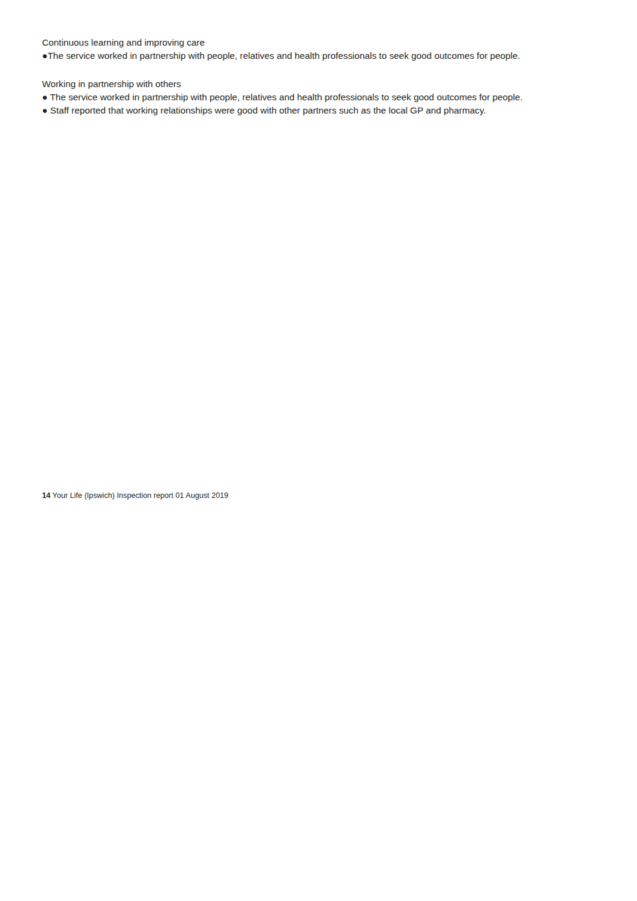Continuous learning and improving care
●The service worked in partnership with people, relatives and health professionals to seek good outcomes for people.
Working in partnership with others
● The service worked in partnership with people, relatives and health professionals to seek good outcomes for people.
● Staff reported that working relationships were good with other partners such as the local GP and pharmacy.
14 Your Life (Ipswich) Inspection report 01 August 2019